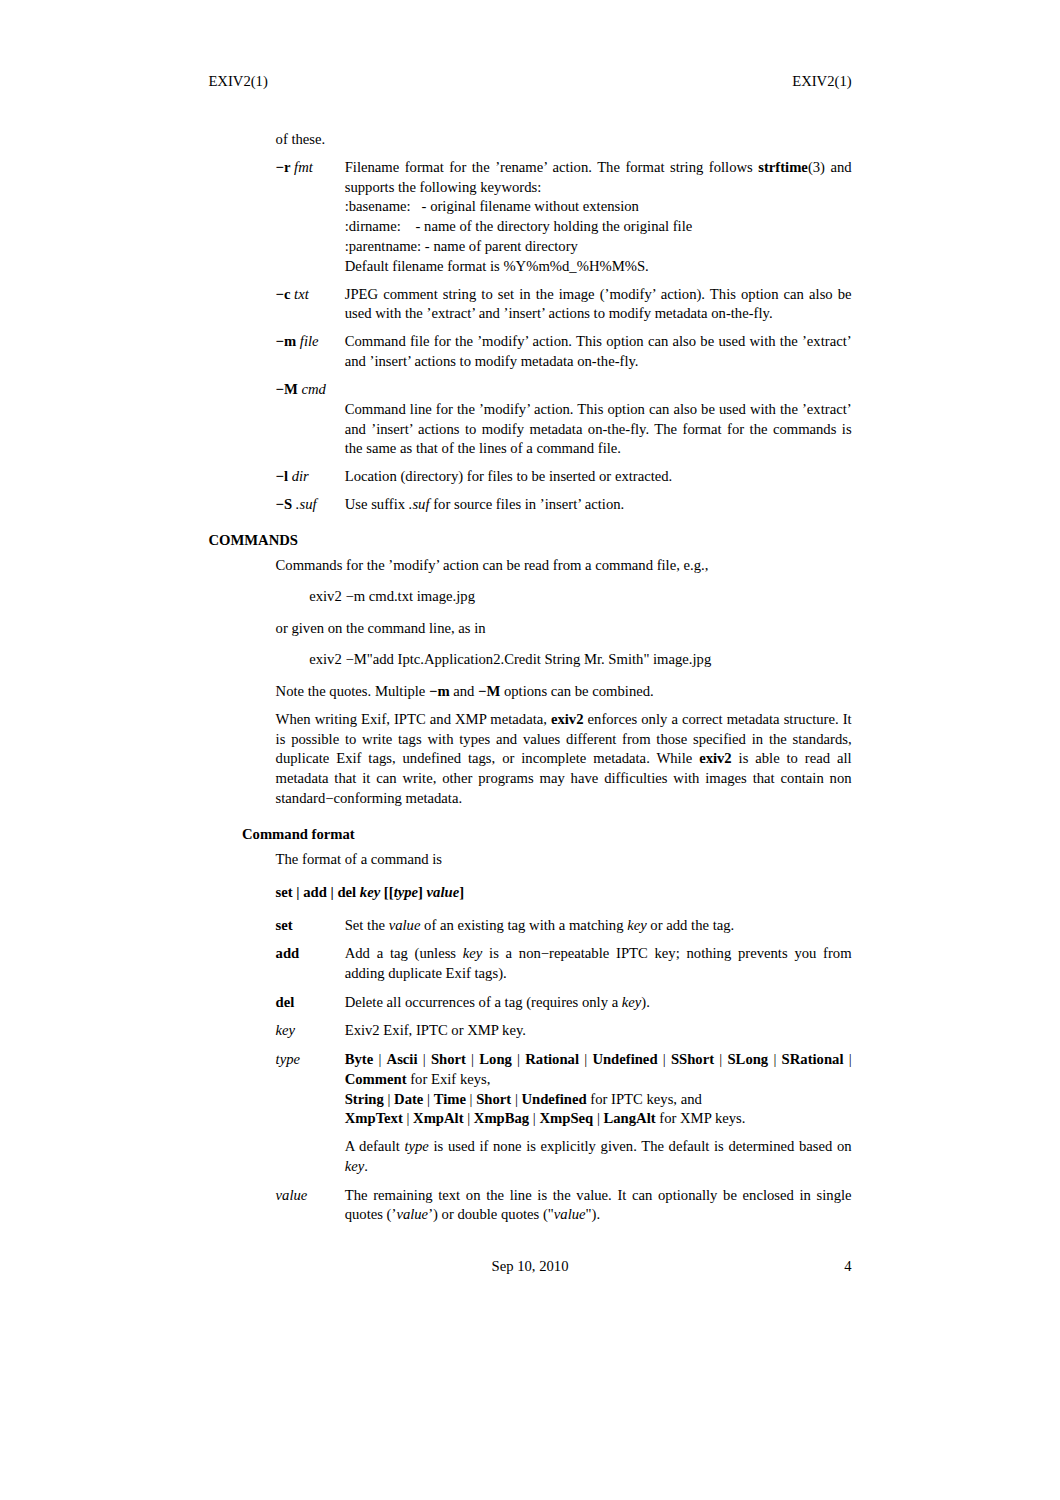EXIV2(1) EXIV2(1)
of these.
−r fmt
Filename format for the ’rename’ action. The format string follows strftime(3) and supports the following keywords:
:basename: - original filename without extension
:dirname: - name of the directory holding the original file
:parentname: - name of parent directory
Default filename format is %Y%m%d_%H%M%S.
−c txt
JPEG comment string to set in the image (’modify’ action). This option can also be used with the ’extract’ and ’insert’ actions to modify metadata on-the-fly.
−m file
Command file for the ’modify’ action. This option can also be used with the ’extract’ and ’insert’ actions to modify metadata on-the-fly.
−M cmd
Command line for the ’modify’ action. This option can also be used with the ’extract’ and ’insert’ actions to modify metadata on-the-fly. The format for the commands is the same as that of the lines of a command file.
−l dir
Location (directory) for files to be inserted or extracted.
−S .suf
Use suffix .suf for source files in ’insert’ action.
COMMANDS
Commands for the ’modify’ action can be read from a command file, e.g.,
exiv2 −m cmd.txt image.jpg
or given on the command line, as in
exiv2 −M"add Iptc.Application2.Credit String Mr. Smith" image.jpg
Note the quotes. Multiple −m and −M options can be combined.
When writing Exif, IPTC and XMP metadata, exiv2 enforces only a correct metadata structure. It is possible to write tags with types and values different from those specified in the standards, duplicate Exif tags, undefined tags, or incomplete metadata. While exiv2 is able to read all metadata that it can write, other programs may have difficulties with images that contain non standard−conforming metadata.
Command format
The format of a command is
set | add | del key [[type] value]
set
Set the value of an existing tag with a matching key or add the tag.
add
Add a tag (unless key is a non−repeatable IPTC key; nothing prevents you from adding duplicate Exif tags).
del
Delete all occurrences of a tag (requires only a key).
key
Exiv2 Exif, IPTC or XMP key.
type
Byte | Ascii | Short | Long | Rational | Undefined | SShort | SLong | SRational | Comment for Exif keys,
String | Date | Time | Short | Undefined for IPTC keys, and
XmpText | XmpAlt | XmpBag | XmpSeq | LangAlt for XMP keys.
A default type is used if none is explicitly given. The default is determined based on key.
value
The remaining text on the line is the value. It can optionally be enclosed in single quotes (’value’) or double quotes ("value").
Sep 10, 2010 4